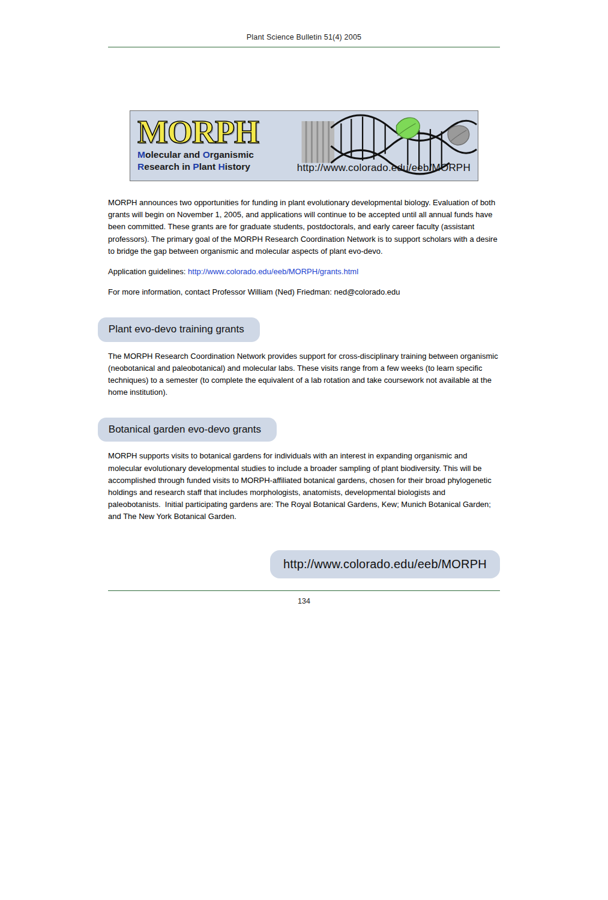Plant Science Bulletin 51(4) 2005
MORPH
Molecular and Organismic
Research in Plant History
http://www.colorado.edu/eeb/MORPH
MORPH announces two opportunities for funding in plant evolutionary developmental biology. Evaluation of both grants will begin on November 1, 2005, and applications will continue to be accepted until all annual funds have been committed. These grants are for graduate students, postdoctorals, and early career faculty (assistant professors). The primary goal of the MORPH Research Coordination Network is to support scholars with a desire to bridge the gap between organismic and molecular aspects of plant evo-devo.
Application guidelines: http://www.colorado.edu/eeb/MORPH/grants.html
For more information, contact Professor William (Ned) Friedman: ned@colorado.edu
Plant evo-devo training grants
The MORPH Research Coordination Network provides support for cross-disciplinary training between organismic (neobotanical and paleobotanical) and molecular labs. These visits range from a few weeks (to learn specific techniques) to a semester (to complete the equivalent of a lab rotation and take coursework not available at the home institution).
Botanical garden evo-devo grants
MORPH supports visits to botanical gardens for individuals with an interest in expanding organismic and molecular evolutionary developmental studies to include a broader sampling of plant biodiversity. This will be accomplished through funded visits to MORPH-affiliated botanical gardens, chosen for their broad phylogenetic holdings and research staff that includes morphologists, anatomists, developmental biologists and paleobotanists. Initial participating gardens are: The Royal Botanical Gardens, Kew; Munich Botanical Garden; and The New York Botanical Garden.
http://www.colorado.edu/eeb/MORPH
134